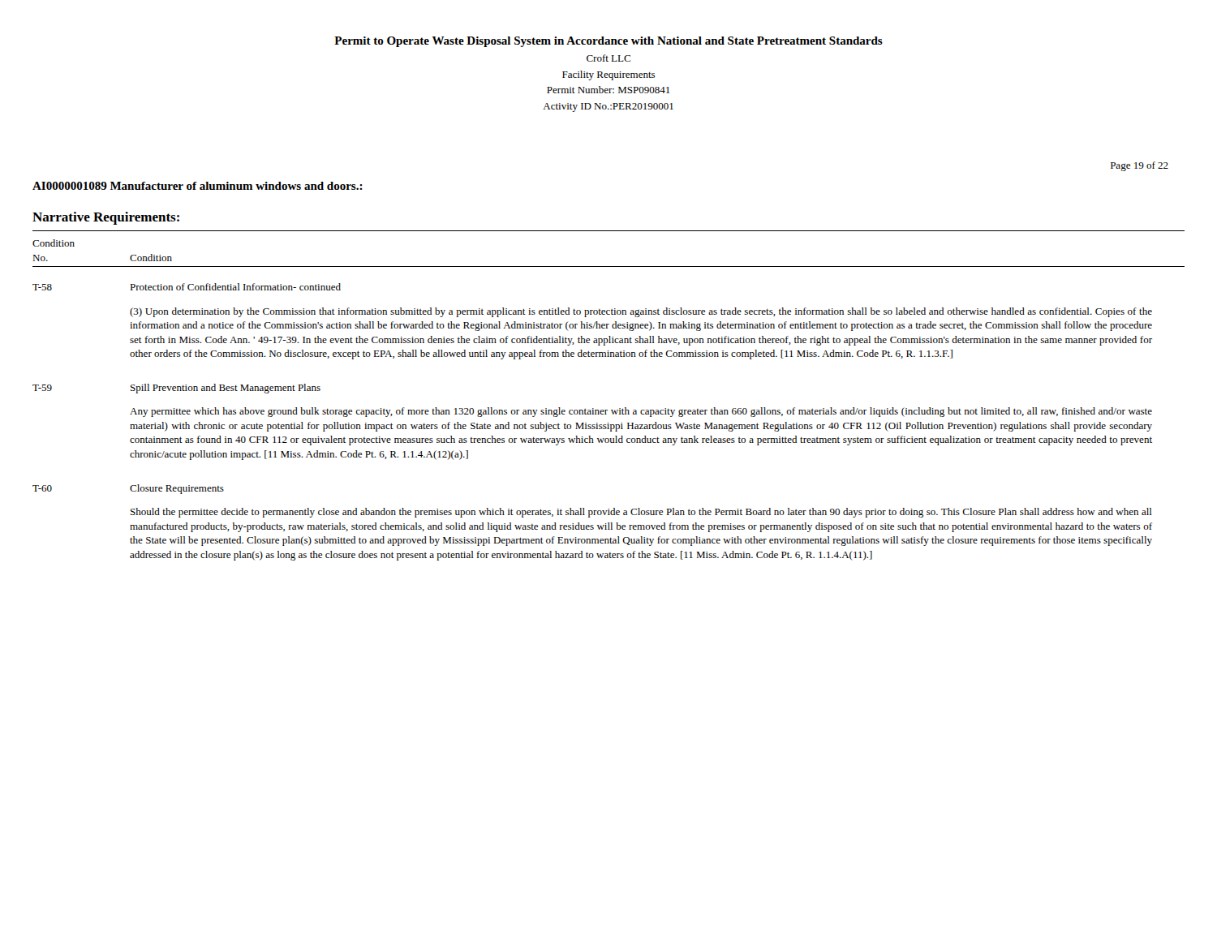Permit to Operate Waste Disposal System in Accordance with National and State Pretreatment Standards
Croft LLC
Facility Requirements
Permit Number: MSP090841
Activity ID No.:PER20190001
Page 19 of 22
AI0000001089 Manufacturer of aluminum windows and doors.:
Narrative Requirements:
| Condition No. | Condition |
| --- | --- |
| T-58 | Protection of Confidential Information- continued (3) Upon determination by the Commission that information submitted by a permit applicant is entitled to protection against disclosure as trade secrets, the information shall be so labeled and otherwise handled as confidential. Copies of the information and a notice of the Commission's action shall be forwarded to the Regional Administrator (or his/her designee). In making its determination of entitlement to protection as a trade secret, the Commission shall follow the procedure set forth in Miss. Code Ann. ' 49-17-39. In the event the Commission denies the claim of confidentiality, the applicant shall have, upon notification thereof, the right to appeal the Commission's determination in the same manner provided for other orders of the Commission. No disclosure, except to EPA, shall be allowed until any appeal from the determination of the Commission is completed. [11 Miss. Admin. Code Pt. 6, R. 1.1.3.F.] |
| T-59 | Spill Prevention and Best Management Plans Any permittee which has above ground bulk storage capacity, of more than 1320 gallons or any single container with a capacity greater than 660 gallons, of materials and/or liquids (including but not limited to, all raw, finished and/or waste material) with chronic or acute potential for pollution impact on waters of the State and not subject to Mississippi Hazardous Waste Management Regulations or 40 CFR 112 (Oil Pollution Prevention) regulations shall provide secondary containment as found in 40 CFR 112 or equivalent protective measures such as trenches or waterways which would conduct any tank releases to a permitted treatment system or sufficient equalization or treatment capacity needed to prevent chronic/acute pollution impact. [11 Miss. Admin. Code Pt. 6, R. 1.1.4.A(12)(a).] |
| T-60 | Closure Requirements Should the permittee decide to permanently close and abandon the premises upon which it operates, it shall provide a Closure Plan to the Permit Board no later than 90 days prior to doing so. This Closure Plan shall address how and when all manufactured products, by-products, raw materials, stored chemicals, and solid and liquid waste and residues will be removed from the premises or permanently disposed of on site such that no potential environmental hazard to the waters of the State will be presented. Closure plan(s) submitted to and approved by Mississippi Department of Environmental Quality for compliance with other environmental regulations will satisfy the closure requirements for those items specifically addressed in the closure plan(s) as long as the closure does not present a potential for environmental hazard to waters of the State. [11 Miss. Admin. Code Pt. 6, R. 1.1.4.A(11).] |